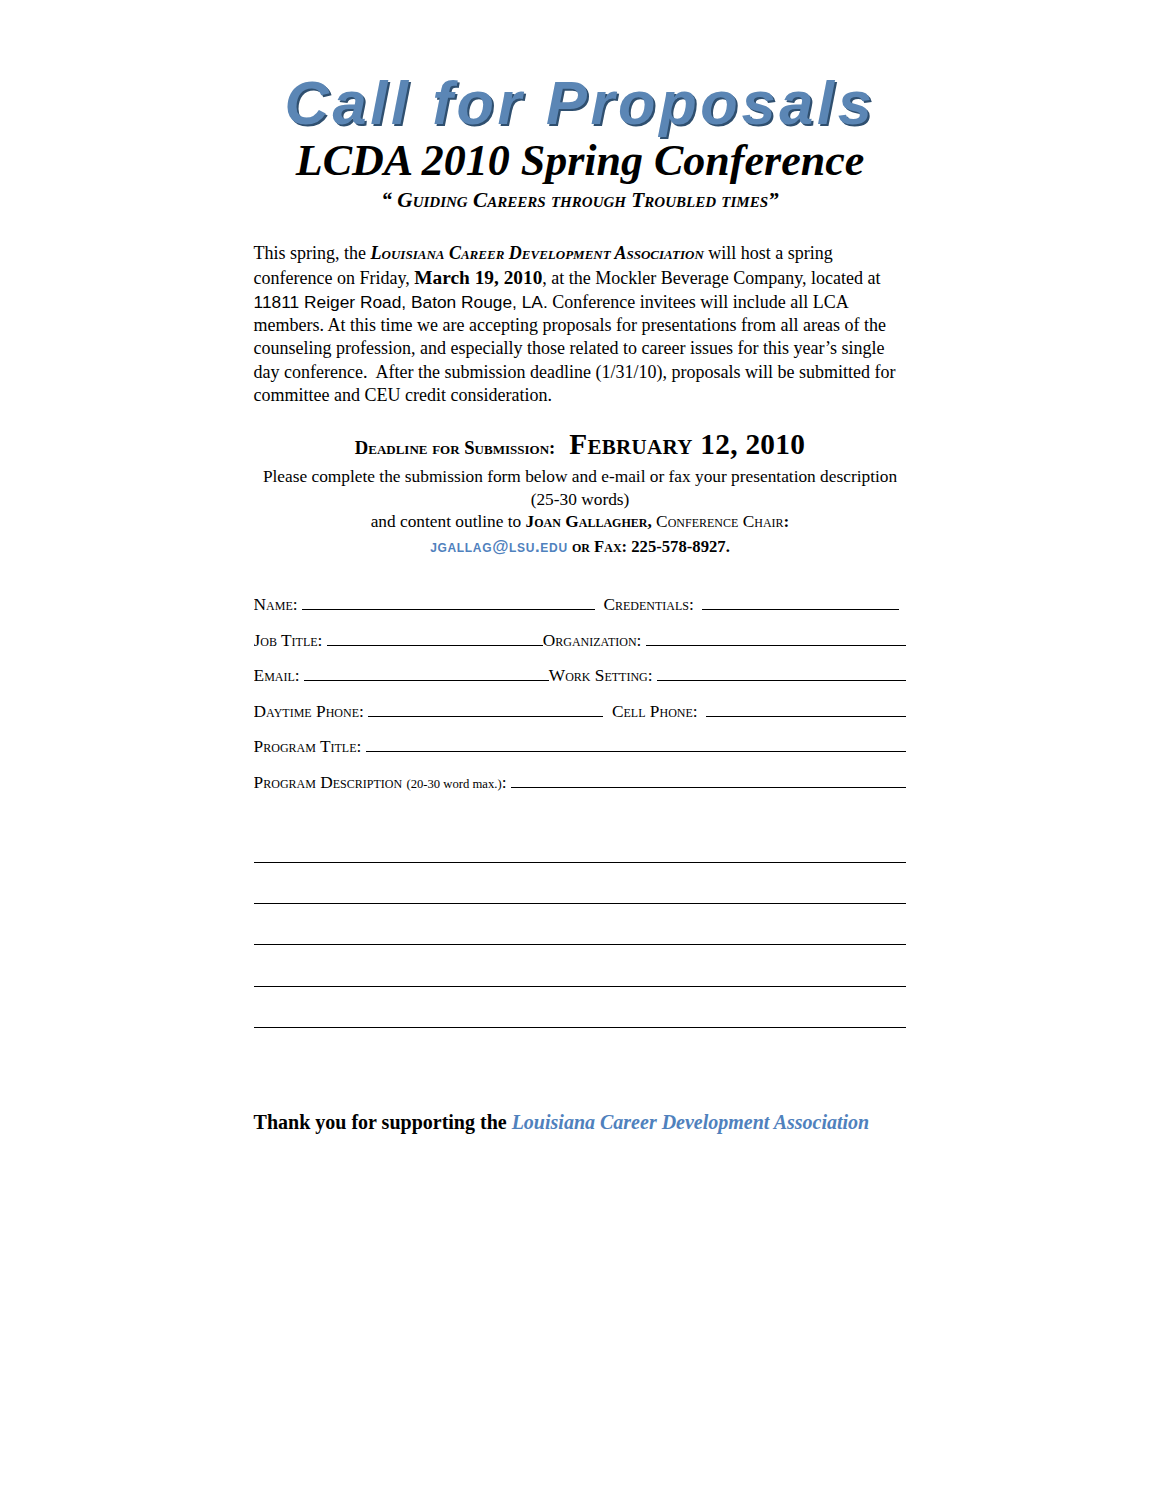Call for Proposals
LCDA 2010 Spring Conference
“ Guiding Careers through Troubled times”
This spring, the Louisiana Career Development Association will host a spring conference on Friday, March 19, 2010, at the Mockler Beverage Company, located at 11811 Reiger Road, Baton Rouge, LA. Conference invitees will include all LCA members. At this time we are accepting proposals for presentations from all areas of the counseling profession, and especially those related to career issues for this year’s single day conference. After the submission deadline (1/31/10), proposals will be submitted for committee and CEU credit consideration.
Deadline for Submission: February 12, 2010
Please complete the submission form below and e-mail or fax your presentation description (25-30 words)
and content outline to Joan Gallagher, Conference Chair:
jgallag@lsu.edu or Fax: 225-578-8927.
Name: Credentials:
Job Title: Organization:
Email: Work Setting:
Daytime Phone: Cell Phone:
Program Title:
Program Description (20-30 word max.):
Thank you for supporting the Louisiana Career Development Association